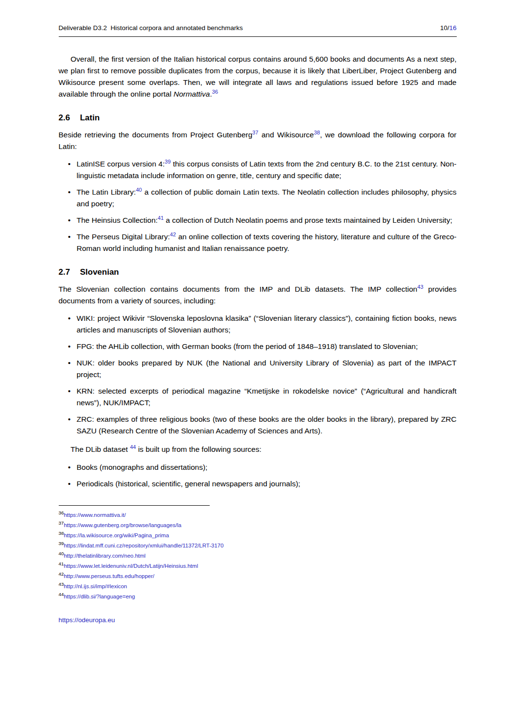Deliverable D3.2 Historical corpora and annotated benchmarks 10/16
Overall, the first version of the Italian historical corpus contains around 5,600 books and documents As a next step, we plan first to remove possible duplicates from the corpus, because it is likely that LiberLiber, Project Gutenberg and Wikisource present some overlaps. Then, we will integrate all laws and regulations issued before 1925 and made available through the online portal Normattiva.36
2.6 Latin
Beside retrieving the documents from Project Gutenberg37 and Wikisource38, we download the following corpora for Latin:
LatinISE corpus version 4:39 this corpus consists of Latin texts from the 2nd century B.C. to the 21st century. Non-linguistic metadata include information on genre, title, century and specific date;
The Latin Library:40 a collection of public domain Latin texts. The Neolatin collection includes philosophy, physics and poetry;
The Heinsius Collection:41 a collection of Dutch Neolatin poems and prose texts maintained by Leiden University;
The Perseus Digital Library:42 an online collection of texts covering the history, literature and culture of the Greco-Roman world including humanist and Italian renaissance poetry.
2.7 Slovenian
The Slovenian collection contains documents from the IMP and DLib datasets. The IMP collection43 provides documents from a variety of sources, including:
WIKI: project Wikivir “Slovenska leposlovna klasika” (“Slovenian literary classics”), containing fiction books, news articles and manuscripts of Slovenian authors;
FPG: the AHLib collection, with German books (from the period of 1848–1918) translated to Slovenian;
NUK: older books prepared by NUK (the National and University Library of Slovenia) as part of the IMPACT project;
KRN: selected excerpts of periodical magazine “Kmetijske in rokodelske novice” (“Agricultural and handicraft news”), NUK/IMPACT;
ZRC: examples of three religious books (two of these books are the older books in the library), prepared by ZRC SAZU (Research Centre of the Slovenian Academy of Sciences and Arts).
The DLib dataset 44 is built up from the following sources:
Books (monographs and dissertations);
Periodicals (historical, scientific, general newspapers and journals);
36 https://www.normattiva.it/
37 https://www.gutenberg.org/browse/languages/la
38 https://la.wikisource.org/wiki/Pagina_prima
39 https://lindat.mff.cuni.cz/repository/xmlui/handle/11372/LRT-3170
40 http://thelatinlibrary.com/neo.html
41 https://www.let.leidenuniv.nl/Dutch/Latijn/Heinsius.html
42 http://www.perseus.tufts.edu/hopper/
43 http://nl.ijs.si/imp/#lexicon
44 https://dlib.si/?language=eng
https://odeuropa.eu